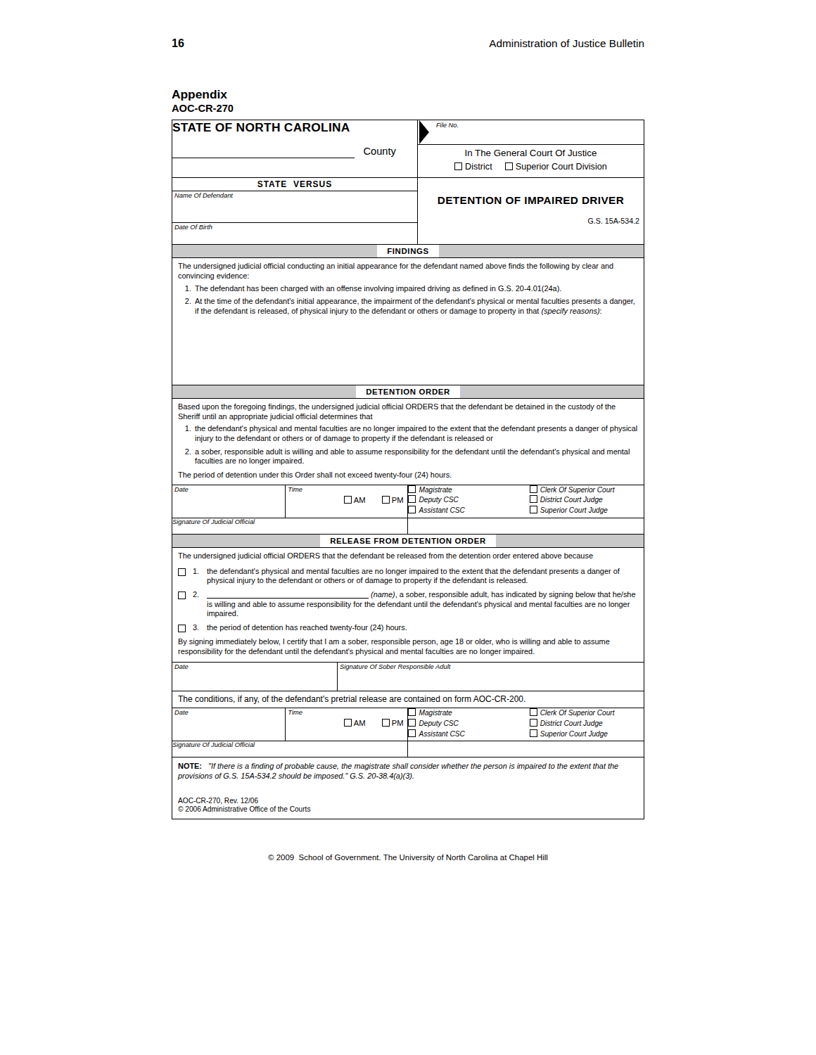16
Administration of Justice Bulletin
Appendix
AOC-CR-270
| STATE OF NORTH CAROLINA County | File No. In The General Court Of Justice District Superior Court Division |
| STATE VERSUS Name Of Defendant Date Of Birth | DETENTION OF IMPAIRED DRIVER G.S. 15A-534.2 |
FINDINGS
The undersigned judicial official conducting an initial appearance for the defendant named above finds the following by clear and convincing evidence:
The defendant has been charged with an offense involving impaired driving as defined in G.S. 20-4.01(24a).
At the time of the defendant's initial appearance, the impairment of the defendant's physical or mental faculties presents a danger, if the defendant is released, of physical injury to the defendant or others or damage to property in that (specify reasons):
DETENTION ORDER
Based upon the foregoing findings, the undersigned judicial official ORDERS that the defendant be detained in the custody of the Sheriff until an appropriate judicial official determines that
the defendant's physical and mental faculties are no longer impaired to the extent that the defendant presents a danger of physical injury to the defendant or others or of damage to property if the defendant is released or
a sober, responsible adult is willing and able to assume responsibility for the defendant until the defendant's physical and mental faculties are no longer impaired.
The period of detention under this Order shall not exceed twenty-four (24) hours.
| Date | Time AM PM | Magistrate Clerk Of Superior Court Deputy CSC District Court Judge Assistant CSC Superior Court Judge |
| Signature Of Judicial Official | |
RELEASE FROM DETENTION ORDER
The undersigned judicial official ORDERS that the defendant be released from the detention order entered above because
1. the defendant's physical and mental faculties are no longer impaired to the extent that the defendant presents a danger of physical injury to the defendant or others or of damage to property if the defendant is released.
2. (name), a sober, responsible adult, has indicated by signing below that he/she is willing and able to assume responsibility for the defendant until the defendant's physical and mental faculties are no longer impaired.
3. the period of detention has reached twenty-four (24) hours.
By signing immediately below, I certify that I am a sober, responsible person, age 18 or older, who is willing and able to assume responsibility for the defendant until the defendant's physical and mental faculties are no longer impaired.
| Date | Signature Of Sober Responsible Adult |
The conditions, if any, of the defendant's pretrial release are contained on form AOC-CR-200.
| Date | Time AM PM | Magistrate Clerk Of Superior Court Deputy CSC District Court Judge Assistant CSC Superior Court Judge |
| Signature Of Judicial Official | |
NOTE: "If there is a finding of probable cause, the magistrate shall consider whether the person is impaired to the extent that the provisions of G.S. 15A-534.2 should be imposed." G.S. 20-38.4(a)(3).
AOC-CR-270, Rev. 12/06
© 2006 Administrative Office of the Courts
© 2009 School of Government. The University of North Carolina at Chapel Hill